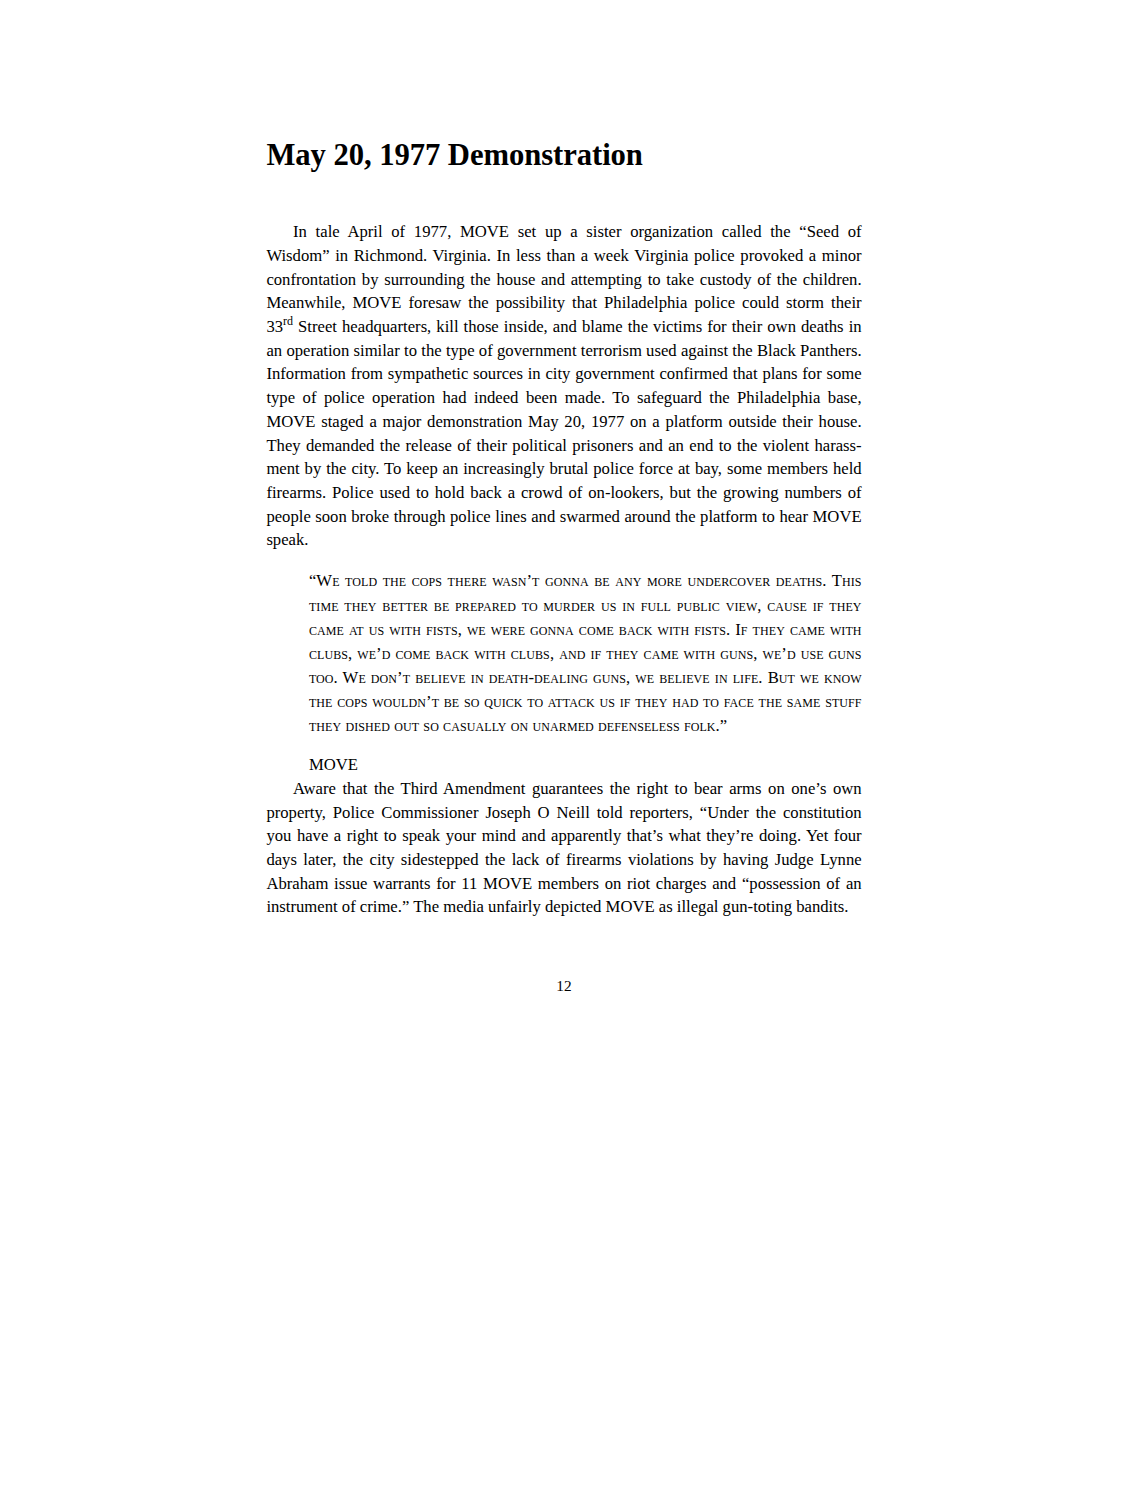May 20, 1977 Demonstration
In tale April of 1977, MOVE set up a sister organization called the “Seed of Wisdom” in Richmond. Virginia. In less than a week Virginia police provoked a minor confrontation by surrounding the house and attempting to take custody of the children. Meanwhile, MOVE foresaw the possibility that Philadelphia police could storm their 33rd Street headquarters, kill those inside, and blame the victims for their own deaths in an operation similar to the type of government terrorism used against the Black Panthers. Information from sympathetic sources in city government confirmed that plans for some type of police operation had indeed been made. To safeguard the Philadelphia base, MOVE staged a major demonstration May 20, 1977 on a platform outside their house. They demanded the release of their political prisoners and an end to the violent harassment by the city. To keep an increasingly brutal police force at bay, some members held firearms. Police used to hold back a crowd of on-lookers, but the growing numbers of people soon broke through police lines and swarmed around the platform to hear MOVE speak.
“We told the cops there wasn’t gonna be any more undercover deaths. This time they better be prepared to murder us in full public view, cause if they came at us with fists, we were gonna come back with fists. If they came with clubs, we’d come back with clubs, and if they came with guns, we’d use guns too. We don’t believe in death-dealing guns, we believe in life. But we know the cops wouldn’t be so quick to attack us if they had to face the same stuff they dished out so casually on unarmed defenseless folk.”
MOVE
Aware that the Third Amendment guarantees the right to bear arms on one’s own property, Police Commissioner Joseph O Neill told reporters, “Under the constitution you have a right to speak your mind and apparently that’s what they’re doing. Yet four days later, the city sidestepped the lack of firearms violations by having Judge Lynne Abraham issue warrants for 11 MOVE members on riot charges and “possession of an instrument of crime.” The media unfairly depicted MOVE as illegal gun-toting bandits.
12